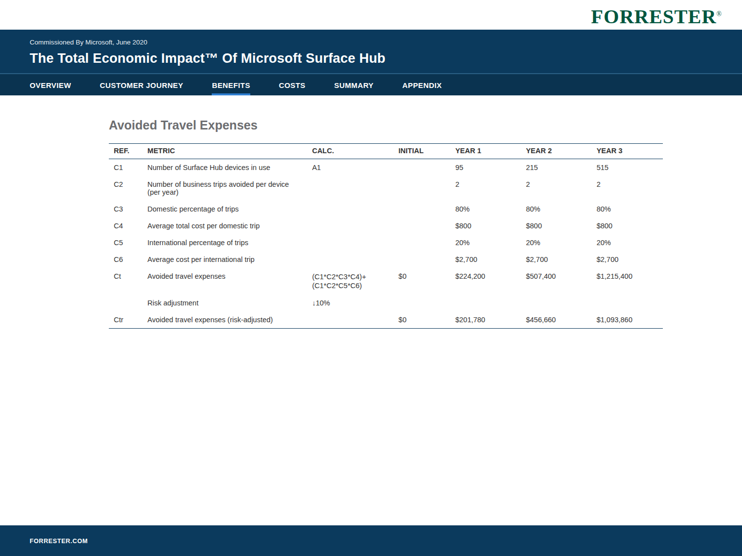FORRESTER®
Commissioned By Microsoft, June 2020
The Total Economic Impact™ Of Microsoft Surface Hub
OVERVIEW CUSTOMER JOURNEY BENEFITS COSTS SUMMARY APPENDIX
Avoided Travel Expenses
| REF. | METRIC | CALC. | INITIAL | YEAR 1 | YEAR 2 | YEAR 3 |
| --- | --- | --- | --- | --- | --- | --- |
| C1 | Number of Surface Hub devices in use | A1 | | 95 | 215 | 515 |
| C2 | Number of business trips avoided per device (per year) | | | 2 | 2 | 2 |
| C3 | Domestic percentage of trips | | | 80% | 80% | 80% |
| C4 | Average total cost per domestic trip | | | $800 | $800 | $800 |
| C5 | International percentage of trips | | | 20% | 20% | 20% |
| C6 | Average cost per international trip | | | $2,700 | $2,700 | $2,700 |
| Ct | Avoided travel expenses | (C1*C2*C3*C4)+ (C1*C2*C5*C6) | $0 | $224,200 | $507,400 | $1,215,400 |
| | Risk adjustment | ↓10% | | | | |
| Ctr | Avoided travel expenses (risk-adjusted) | | $0 | $201,780 | $456,660 | $1,093,860 |
FORRESTER.COM